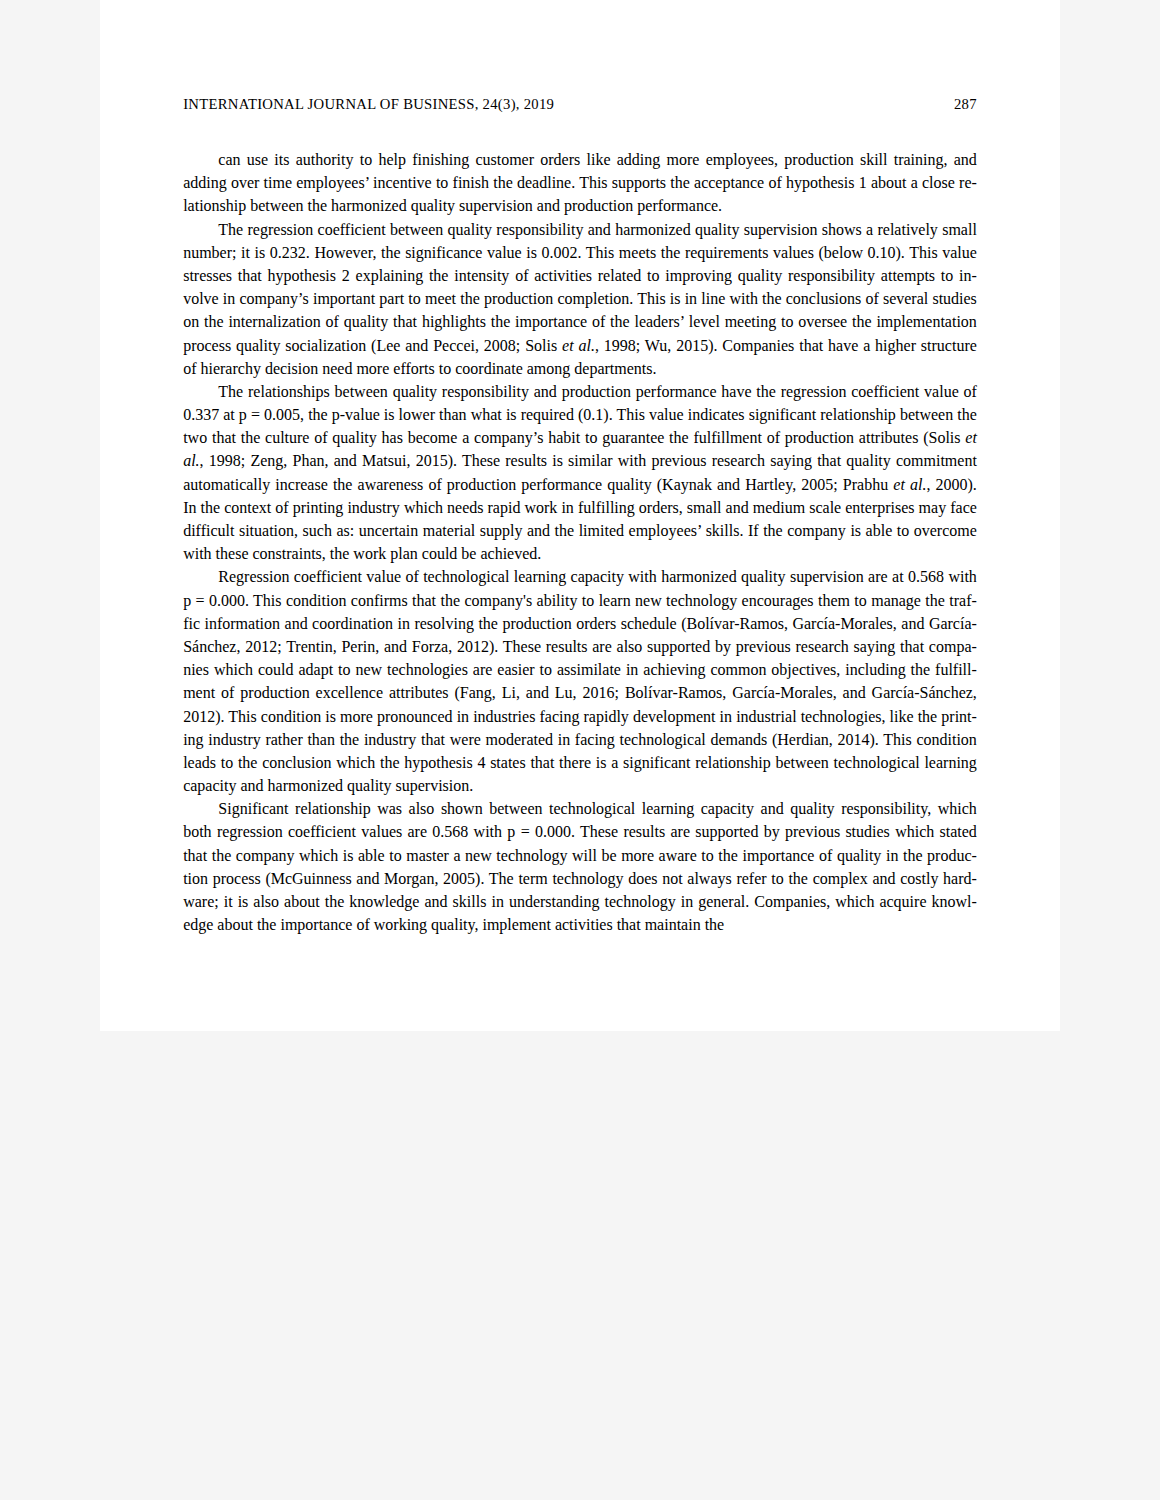International Journal of Business, 24(3), 2019 287
can use its authority to help finishing customer orders like adding more employees, production skill training, and adding over time employees’ incentive to finish the deadline. This supports the acceptance of hypothesis 1 about a close relationship between the harmonized quality supervision and production performance.
The regression coefficient between quality responsibility and harmonized quality supervision shows a relatively small number; it is 0.232. However, the significance value is 0.002. This meets the requirements values (below 0.10). This value stresses that hypothesis 2 explaining the intensity of activities related to improving quality responsibility attempts to involve in company’s important part to meet the production completion. This is in line with the conclusions of several studies on the internalization of quality that highlights the importance of the leaders’ level meeting to oversee the implementation process quality socialization (Lee and Peccei, 2008; Solis et al., 1998; Wu, 2015). Companies that have a higher structure of hierarchy decision need more efforts to coordinate among departments.
The relationships between quality responsibility and production performance have the regression coefficient value of 0.337 at p = 0.005, the p-value is lower than what is required (0.1). This value indicates significant relationship between the two that the culture of quality has become a company’s habit to guarantee the fulfillment of production attributes (Solis et al., 1998; Zeng, Phan, and Matsui, 2015). These results is similar with previous research saying that quality commitment automatically increase the awareness of production performance quality (Kaynak and Hartley, 2005; Prabhu et al., 2000). In the context of printing industry which needs rapid work in fulfilling orders, small and medium scale enterprises may face difficult situation, such as: uncertain material supply and the limited employees’ skills. If the company is able to overcome with these constraints, the work plan could be achieved.
Regression coefficient value of technological learning capacity with harmonized quality supervision are at 0.568 with p = 0.000. This condition confirms that the company's ability to learn new technology encourages them to manage the traffic information and coordination in resolving the production orders schedule (Bolívar-Ramos, García-Morales, and García-Sánchez, 2012; Trentin, Perin, and Forza, 2012). These results are also supported by previous research saying that companies which could adapt to new technologies are easier to assimilate in achieving common objectives, including the fulfillment of production excellence attributes (Fang, Li, and Lu, 2016; Bolívar-Ramos, García-Morales, and García-Sánchez, 2012). This condition is more pronounced in industries facing rapidly development in industrial technologies, like the printing industry rather than the industry that were moderated in facing technological demands (Herdian, 2014). This condition leads to the conclusion which the hypothesis 4 states that there is a significant relationship between technological learning capacity and harmonized quality supervision.
Significant relationship was also shown between technological learning capacity and quality responsibility, which both regression coefficient values are 0.568 with p = 0.000. These results are supported by previous studies which stated that the company which is able to master a new technology will be more aware to the importance of quality in the production process (McGuinness and Morgan, 2005). The term technology does not always refer to the complex and costly hardware; it is also about the knowledge and skills in understanding technology in general. Companies, which acquire knowledge about the importance of working quality, implement activities that maintain the